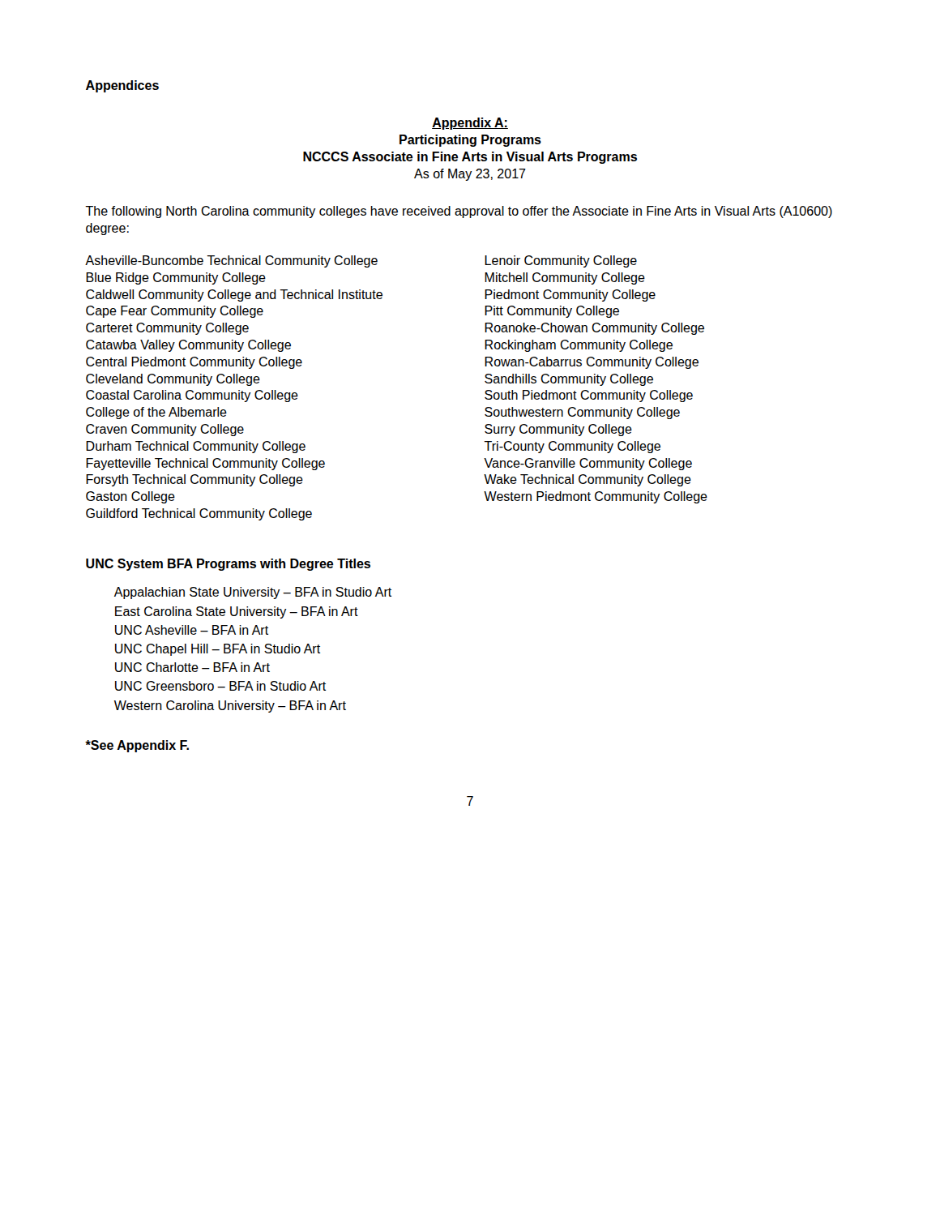Appendices
Appendix A:
Participating Programs
NCCCS Associate in Fine Arts in Visual Arts Programs
As of May 23, 2017
The following North Carolina community colleges have received approval to offer the Associate in Fine Arts in Visual Arts (A10600) degree:
Asheville-Buncombe Technical Community College
Blue Ridge Community College
Caldwell Community College and Technical Institute
Cape Fear Community College
Carteret Community College
Catawba Valley Community College
Central Piedmont Community College
Cleveland Community College
Coastal Carolina Community College
College of the Albemarle
Craven Community College
Durham Technical Community College
Fayetteville Technical Community College
Forsyth Technical Community College
Gaston College
Guildford Technical Community College
Lenoir Community College
Mitchell Community College
Piedmont Community College
Pitt Community College
Roanoke-Chowan Community College
Rockingham Community College
Rowan-Cabarrus Community College
Sandhills Community College
South Piedmont Community College
Southwestern Community College
Surry Community College
Tri-County Community College
Vance-Granville Community College
Wake Technical Community College
Western Piedmont Community College
UNC System BFA Programs with Degree Titles
Appalachian State University – BFA in Studio Art
East Carolina State University – BFA in Art
UNC Asheville – BFA in Art
UNC Chapel Hill – BFA in Studio Art
UNC Charlotte – BFA in Art
UNC Greensboro – BFA in Studio Art
Western Carolina University – BFA in Art
*See Appendix F.
7